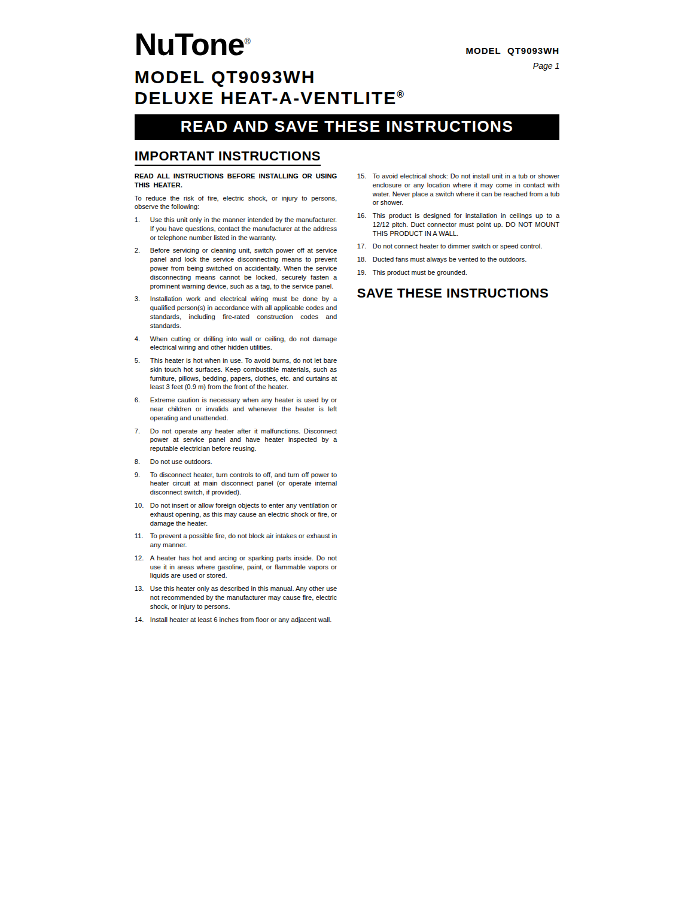NuTone®
MODEL QT9093WH
Page 1
MODEL QT9093WH
DELUXE HEAT-A-VENTLITE®
READ AND SAVE THESE INSTRUCTIONS
IMPORTANT INSTRUCTIONS
READ ALL INSTRUCTIONS BEFORE INSTALLING OR USING THIS HEATER.
To reduce the risk of fire, electric shock, or injury to persons, observe the following:
Use this unit only in the manner intended by the manufacturer. If you have questions, contact the manufacturer at the address or telephone number listed in the warranty.
Before servicing or cleaning unit, switch power off at service panel and lock the service disconnecting means to prevent power from being switched on accidentally. When the service disconnecting means cannot be locked, securely fasten a prominent warning device, such as a tag, to the service panel.
Installation work and electrical wiring must be done by a qualified person(s) in accordance with all applicable codes and standards, including fire-rated construction codes and standards.
When cutting or drilling into wall or ceiling, do not damage electrical wiring and other hidden utilities.
This heater is hot when in use. To avoid burns, do not let bare skin touch hot surfaces. Keep combustible materials, such as furniture, pillows, bedding, papers, clothes, etc. and curtains at least 3 feet (0.9 m) from the front of the heater.
Extreme caution is necessary when any heater is used by or near children or invalids and whenever the heater is left operating and unattended.
Do not operate any heater after it malfunctions. Disconnect power at service panel and have heater inspected by a reputable electrician before reusing.
Do not use outdoors.
To disconnect heater, turn controls to off, and turn off power to heater circuit at main disconnect panel (or operate internal disconnect switch, if provided).
Do not insert or allow foreign objects to enter any ventilation or exhaust opening, as this may cause an electric shock or fire, or damage the heater.
To prevent a possible fire, do not block air intakes or exhaust in any manner.
A heater has hot and arcing or sparking parts inside. Do not use it in areas where gasoline, paint, or flammable vapors or liquids are used or stored.
Use this heater only as described in this manual. Any other use not recommended by the manufacturer may cause fire, electric shock, or injury to persons.
Install heater at least 6 inches from floor or any adjacent wall.
To avoid electrical shock: Do not install unit in a tub or shower enclosure or any location where it may come in contact with water. Never place a switch where it can be reached from a tub or shower.
This product is designed for installation in ceilings up to a 12/12 pitch. Duct connector must point up. DO NOT MOUNT THIS PRODUCT IN A WALL.
Do not connect heater to dimmer switch or speed control.
Ducted fans must always be vented to the outdoors.
This product must be grounded.
SAVE THESE INSTRUCTIONS